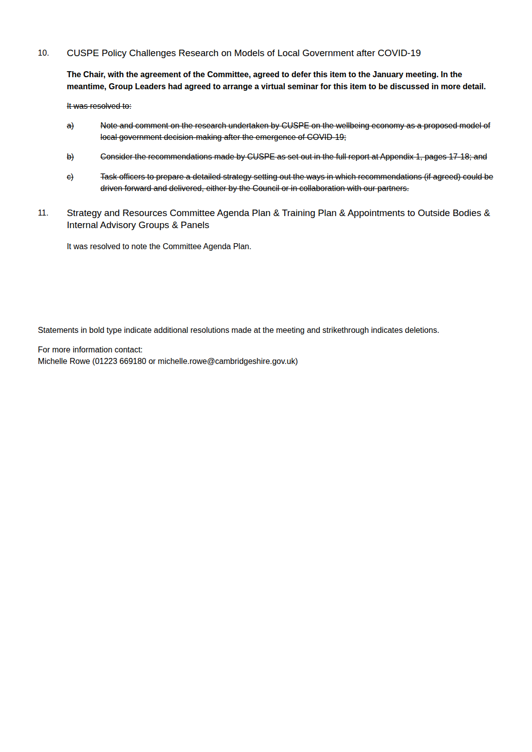10.
CUSPE Policy Challenges Research on Models of Local Government after COVID-19
The Chair, with the agreement of the Committee, agreed to defer this item to the January meeting. In the meantime, Group Leaders had agreed to arrange a virtual seminar for this item to be discussed in more detail.
It was resolved to:
a) Note and comment on the research undertaken by CUSPE on the wellbeing economy as a proposed model of local government decision-making after the emergence of COVID-19;
b) Consider the recommendations made by CUSPE as set out in the full report at Appendix 1, pages 17-18; and
c) Task officers to prepare a detailed strategy setting out the ways in which recommendations (if agreed) could be driven forward and delivered, either by the Council or in collaboration with our partners.
11.
Strategy and Resources Committee Agenda Plan & Training Plan & Appointments to Outside Bodies & Internal Advisory Groups & Panels
It was resolved to note the Committee Agenda Plan.
Statements in bold type indicate additional resolutions made at the meeting and strikethrough indicates deletions.
For more information contact:
Michelle Rowe (01223 669180 or michelle.rowe@cambridgeshire.gov.uk)